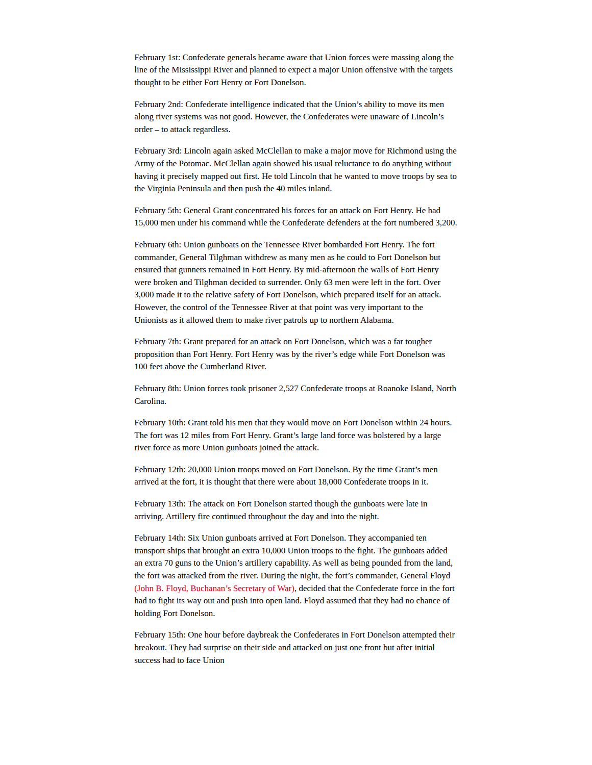February 1st: Confederate generals became aware that Union forces were massing along the line of the Mississippi River and planned to expect a major Union offensive with the targets thought to be either Fort Henry or Fort Donelson.
February 2nd: Confederate intelligence indicated that the Union’s ability to move its men along river systems was not good. However, the Confederates were unaware of Lincoln’s order – to attack regardless.
February 3rd: Lincoln again asked McClellan to make a major move for Richmond using the Army of the Potomac. McClellan again showed his usual reluctance to do anything without having it precisely mapped out first. He told Lincoln that he wanted to move troops by sea to the Virginia Peninsula and then push the 40 miles inland.
February 5th: General Grant concentrated his forces for an attack on Fort Henry. He had 15,000 men under his command while the Confederate defenders at the fort numbered 3,200.
February 6th: Union gunboats on the Tennessee River bombarded Fort Henry. The fort commander, General Tilghman withdrew as many men as he could to Fort Donelson but ensured that gunners remained in Fort Henry. By mid-afternoon the walls of Fort Henry were broken and Tilghman decided to surrender. Only 63 men were left in the fort. Over 3,000 made it to the relative safety of Fort Donelson, which prepared itself for an attack. However, the control of the Tennessee River at that point was very important to the Unionists as it allowed them to make river patrols up to northern Alabama.
February 7th: Grant prepared for an attack on Fort Donelson, which was a far tougher proposition than Fort Henry. Fort Henry was by the river’s edge while Fort Donelson was 100 feet above the Cumberland River.
February 8th: Union forces took prisoner 2,527 Confederate troops at Roanoke Island, North Carolina.
February 10th: Grant told his men that they would move on Fort Donelson within 24 hours. The fort was 12 miles from Fort Henry. Grant’s large land force was bolstered by a large river force as more Union gunboats joined the attack.
February 12th: 20,000 Union troops moved on Fort Donelson. By the time Grant’s men arrived at the fort, it is thought that there were about 18,000 Confederate troops in it.
February 13th: The attack on Fort Donelson started though the gunboats were late in arriving. Artillery fire continued throughout the day and into the night.
February 14th: Six Union gunboats arrived at Fort Donelson. They accompanied ten transport ships that brought an extra 10,000 Union troops to the fight. The gunboats added an extra 70 guns to the Union’s artillery capability. As well as being pounded from the land, the fort was attacked from the river. During the night, the fort’s commander, General Floyd (John B. Floyd, Buchanan’s Secretary of War), decided that the Confederate force in the fort had to fight its way out and push into open land. Floyd assumed that they had no chance of holding Fort Donelson.
February 15th: One hour before daybreak the Confederates in Fort Donelson attempted their breakout. They had surprise on their side and attacked on just one front but after initial success had to face Union